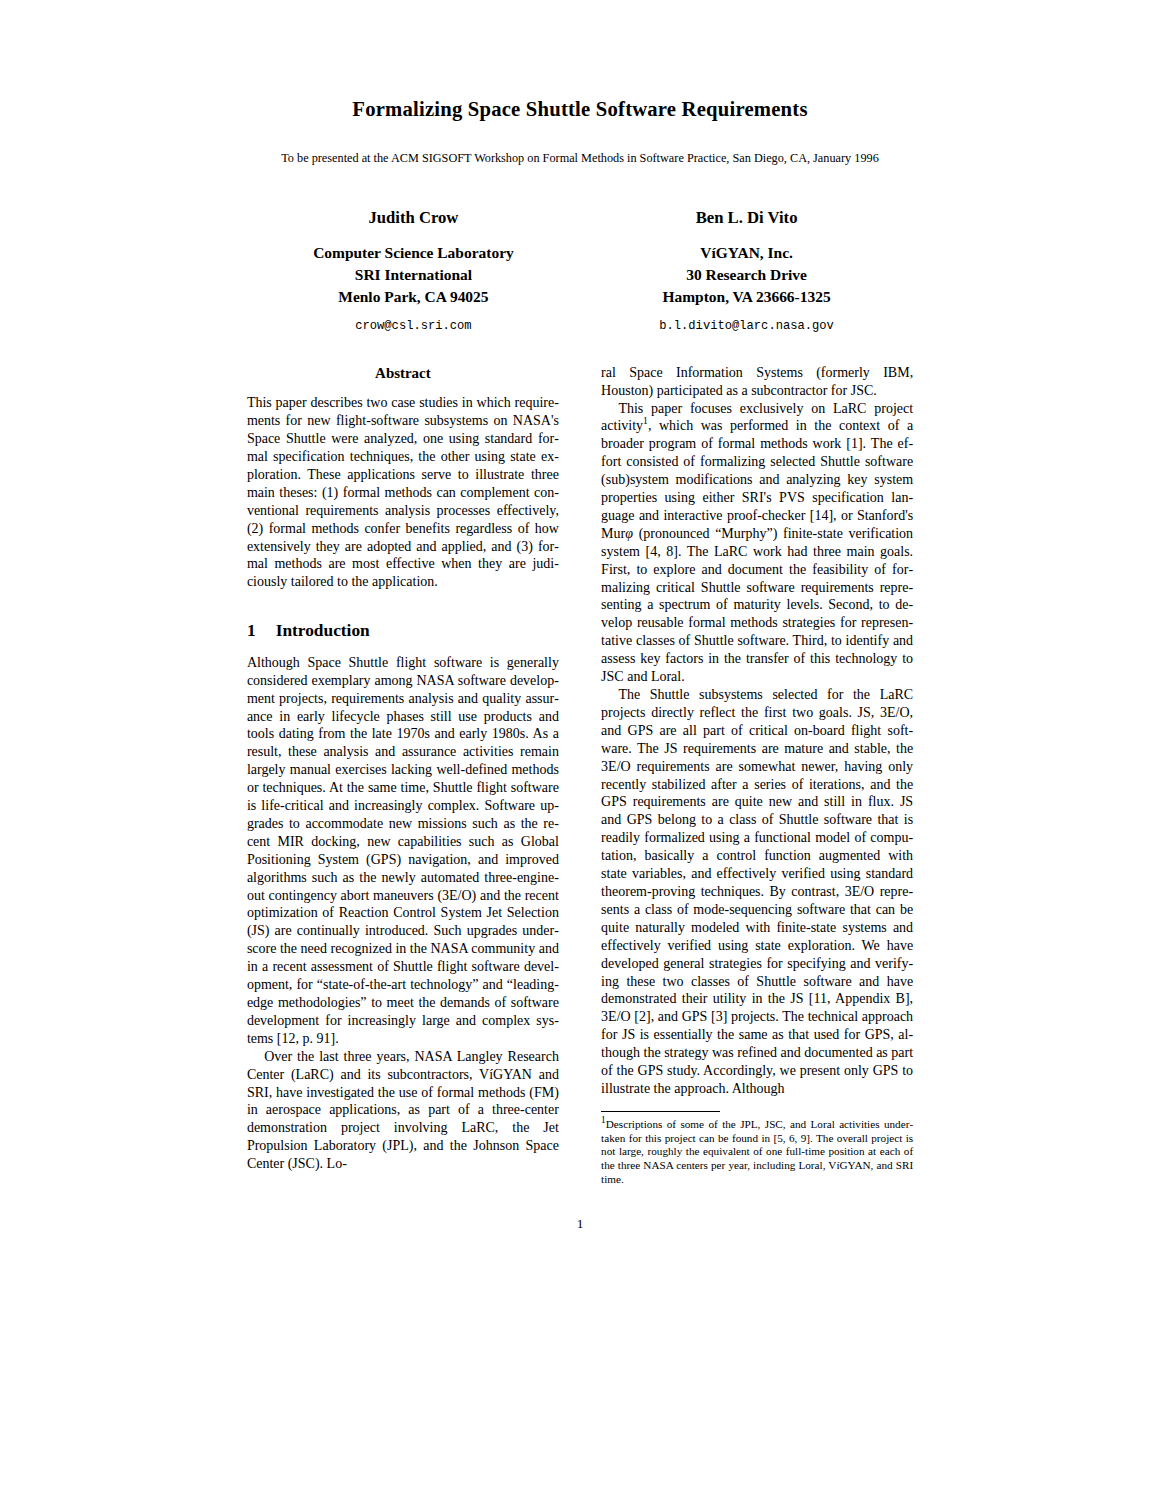Formalizing Space Shuttle Software Requirements
To be presented at the ACM SIGSOFT Workshop on Formal Methods in Software Practice, San Diego, CA, January 1996
| Judith Crow Computer Science Laboratory SRI International Menlo Park, CA 94025 crow@csl.sri.com | Ben L. Di Vito VíGYAN, Inc. 30 Research Drive Hampton, VA 23666-1325 b.l.divito@larc.nasa.gov |
| Abstract This paper describes two case studies in which requirements for new flight-software subsystems on NASA's Space Shuttle were analyzed, one using standard formal specification techniques, the other using state exploration. These applications serve to illustrate three main theses: (1) formal methods can complement conventional requirements analysis processes effectively, (2) formal methods confer benefits regardless of how extensively they are adopted and applied, and (3) formal methods are most effective when they are judiciously tailored to the application. 1 Introduction Although Space Shuttle flight software is generally considered exemplary among NASA software development projects, requirements analysis and quality assurance in early lifecycle phases still use products and tools dating from the late 1970s and early 1980s. As a result, these analysis and assurance activities remain largely manual exercises lacking well-defined methods or techniques. At the same time, Shuttle flight software is life-critical and increasingly complex. Software upgrades to accommodate new missions such as the recent MIR docking, new capabilities such as Global Positioning System (GPS) navigation, and improved algorithms such as the newly automated three-engine-out contingency abort maneuvers (3E/O) and the recent optimization of Reaction Control System Jet Selection (JS) are continually introduced. Such upgrades underscore the need recognized in the NASA community and in a recent assessment of Shuttle flight software development, for “state-of-the-art technology” and “leading-edge methodologies” to meet the demands of software development for increasingly large and complex systems [12, p. 91]. Over the last three years, NASA Langley Research Center (LaRC) and its subcontractors, VíGYAN and SRI, have investigated the use of formal methods (FM) in aerospace applications, as part of a three-center demonstration project involving LaRC, the Jet Propulsion Laboratory (JPL), and the Johnson Space Center (JSC). Lo- | ral Space Information Systems (formerly IBM, Houston) participated as a subcontractor for JSC. This paper focuses exclusively on LaRC project activity 1 , which was performed in the context of a broader program of formal methods work [1]. The effort consisted of formalizing selected Shuttle software (sub)system modifications and analyzing key system properties using either SRI's PVS specification language and interactive proof-checker [14], or Stanford's Mur φ (pronounced “Murphy”) finite-state verification system [4, 8]. The LaRC work had three main goals. First, to explore and document the feasibility of formalizing critical Shuttle software requirements representing a spectrum of maturity levels. Second, to develop reusable formal methods strategies for representative classes of Shuttle software. Third, to identify and assess key factors in the transfer of this technology to JSC and Loral. The Shuttle subsystems selected for the LaRC projects directly reflect the first two goals. JS, 3E/O, and GPS are all part of critical on-board flight software. The JS requirements are mature and stable, the 3E/O requirements are somewhat newer, having only recently stabilized after a series of iterations, and the GPS requirements are quite new and still in flux. JS and GPS belong to a class of Shuttle software that is readily formalized using a functional model of computation, basically a control function augmented with state variables, and effectively verified using standard theorem-proving techniques. By contrast, 3E/O represents a class of mode-sequencing software that can be quite naturally modeled with finite-state systems and effectively verified using state exploration. We have developed general strategies for specifying and verifying these two classes of Shuttle software and have demonstrated their utility in the JS [11, Appendix B], 3E/O [2], and GPS [3] projects. The technical approach for JS is essentially the same as that used for GPS, although the strategy was refined and documented as part of the GPS study. Accordingly, we present only GPS to illustrate the approach. Although 1 Descriptions of some of the JPL, JSC, and Loral activities undertaken for this project can be found in [5, 6, 9]. The overall project is not large, roughly the equivalent of one full-time position at each of the three NASA centers per year, including Loral, VíGYAN, and SRI time. |
1